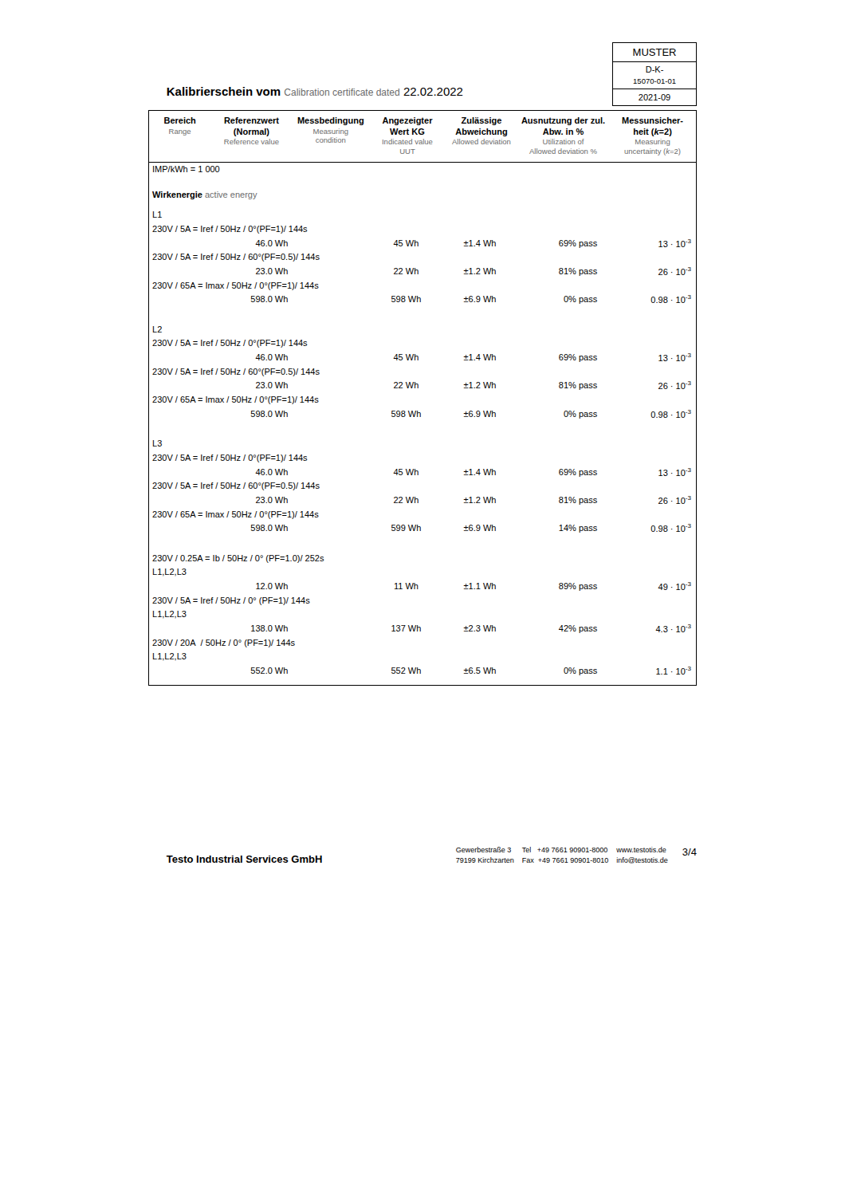MUSTER
D-K-
15070-01-01
2021-09
Kalibrierschein vom Calibration certificate dated 22.02.2022
| Bereich Range | Referenzwert (Normal) Reference value | Messbedingung Measuring condition | Angezeigter Wert KG Indicated value UUT | Zulässige Abweichung Allowed deviation | Ausnutzung der zul. Abw. in % Utilization of Allowed deviation % | Messunsicher- heit ( k =2) Measuring uncertainty ( k =2) |
| --- | --- | --- | --- | --- | --- | --- |
| IMP/kWh = 1 000 Wirkenergie active energy L1 230V / 5A = Iref / 50Hz / 0°(PF=1)/ 144s 46.0 Wh 45 Wh ±1.4 Wh 69% pass 13 · 10 -3 230V / 5A = Iref / 50Hz / 60°(PF=0.5)/ 144s 23.0 Wh 22 Wh ±1.2 Wh 81% pass 26 · 10 -3 230V / 65A = Imax / 50Hz / 0°(PF=1)/ 144s 598.0 Wh 598 Wh ±6.9 Wh 0% pass 0.98 · 10 -3 L2 230V / 5A = Iref / 50Hz / 0°(PF=1)/ 144s 46.0 Wh 45 Wh ±1.4 Wh 69% pass 13 · 10 -3 230V / 5A = Iref / 50Hz / 60°(PF=0.5)/ 144s 23.0 Wh 22 Wh ±1.2 Wh 81% pass 26 · 10 -3 230V / 65A = Imax / 50Hz / 0°(PF=1)/ 144s 598.0 Wh 598 Wh ±6.9 Wh 0% pass 0.98 · 10 -3 L3 230V / 5A = Iref / 50Hz / 0°(PF=1)/ 144s 46.0 Wh 45 Wh ±1.4 Wh 69% pass 13 · 10 -3 230V / 5A = Iref / 50Hz / 60°(PF=0.5)/ 144s 23.0 Wh 22 Wh ±1.2 Wh 81% pass 26 · 10 -3 230V / 65A = Imax / 50Hz / 0°(PF=1)/ 144s 598.0 Wh 599 Wh ±6.9 Wh 14% pass 0.98 · 10 -3 230V / 0.25A = Ib / 50Hz / 0° (PF=1.0)/ 252s L1,L2,L3 12.0 Wh 11 Wh ±1.1 Wh 89% pass 49 · 10 -3 230V / 5A = Iref / 50Hz / 0° (PF=1)/ 144s L1,L2,L3 138.0 Wh 137 Wh ±2.3 Wh 42% pass 4.3 · 10 -3 230V / 20A / 50Hz / 0° (PF=1)/ 144s L1,L2,L3 552.0 Wh 552 Wh ±6.5 Wh 0% pass 1.1 · 10 -3 |
Testo Industrial Services GmbH
Gewerbestraße 3
79199 Kirchzarten
Tel +49 7661 90901-8000
Fax +49 7661 90901-8010
www.testotis.de
info@testotis.de
3/4